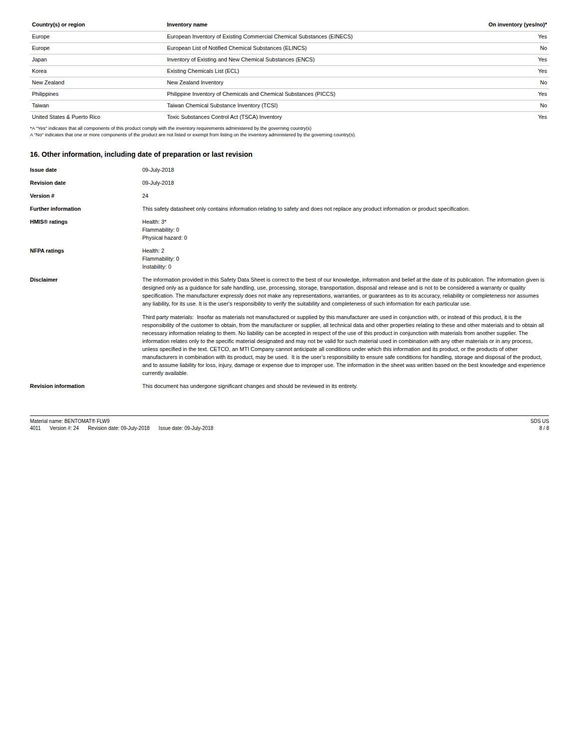| Country(s) or region | Inventory name | On inventory (yes/no)* |
| --- | --- | --- |
| Europe | European Inventory of Existing Commercial Chemical Substances (EINECS) | Yes |
| Europe | European List of Notified Chemical Substances (ELINCS) | No |
| Japan | Inventory of Existing and New Chemical Substances (ENCS) | Yes |
| Korea | Existing Chemicals List (ECL) | Yes |
| New Zealand | New Zealand Inventory | No |
| Philippines | Philippine Inventory of Chemicals and Chemical Substances (PICCS) | Yes |
| Taiwan | Taiwan Chemical Substance Inventory (TCSI) | No |
| United States & Puerto Rico | Toxic Substances Control Act (TSCA) Inventory | Yes |
*A "Yes" indicates that all components of this product comply with the inventory requirements administered by the governing country(s)
A "No" indicates that one or more components of the product are not listed or exempt from listing on the inventory administered by the governing country(s).
16. Other information, including date of preparation or last revision
| Issue date | 09-July-2018 |
| Revision date | 09-July-2018 |
| Version # | 24 |
| Further information | This safety datasheet only contains information relating to safety and does not replace any product information or product specification. |
| HMIS® ratings | Health: 3* Flammability: 0 Physical hazard: 0 |
| NFPA ratings | Health: 2 Flammability: 0 Instability: 0 |
| Disclaimer | The information provided in this Safety Data Sheet is correct to the best of our knowledge, information and belief at the date of its publication. The information given is designed only as a guidance for safe handling, use, processing, storage, transportation, disposal and release and is not to be considered a warranty or quality specification. The manufacturer expressly does not make any representations, warranties, or guarantees as to its accuracy, reliability or completeness nor assumes any liability, for its use. It is the user's responsibility to verify the suitability and completeness of such information for each particular use. Third party materials: Insofar as materials not manufactured or supplied by this manufacturer are used in conjunction with, or instead of this product, it is the responsibility of the customer to obtain, from the manufacturer or supplier, all technical data and other properties relating to these and other materials and to obtain all necessary information relating to them. No liability can be accepted in respect of the use of this product in conjunction with materials from another supplier. The information relates only to the specific material designated and may not be valid for such material used in combination with any other materials or in any process, unless specified in the text. CETCO, an MTI Company cannot anticipate all conditions under which this information and its product, or the products of other manufacturers in combination with its product, may be used. It is the user’s responsibility to ensure safe conditions for handling, storage and disposal of the product, and to assume liability for loss, injury, damage or expense due to improper use. The information in the sheet was written based on the best knowledge and experience currently available. |
| Revision information | This document has undergone significant changes and should be reviewed in its entirety. |
| Material name: BENTOMAT® FLW9 | SDS US |
| 4011 Version #: 24 Revision date: 09-July-2018 Issue date: 09-July-2018 | 8 / 8 |